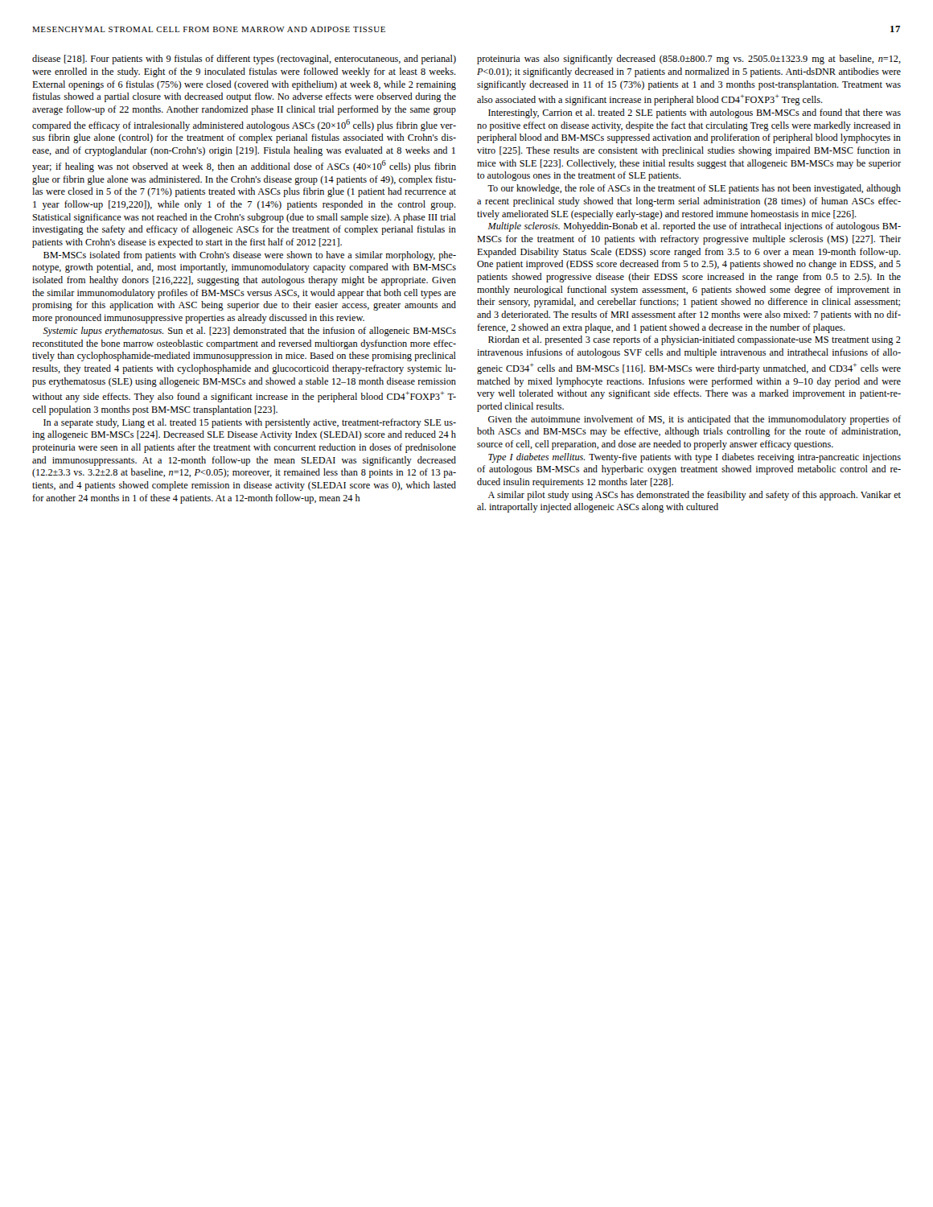MESENCHYMAL STROMAL CELL FROM BONE MARROW AND ADIPOSE TISSUE 17
disease [218]. Four patients with 9 fistulas of different types (rectovaginal, enterocutaneous, and perianal) were enrolled in the study. Eight of the 9 inoculated fistulas were followed weekly for at least 8 weeks. External openings of 6 fistulas (75%) were closed (covered with epithelium) at week 8, while 2 remaining fistulas showed a partial closure with decreased output flow. No adverse effects were observed during the average follow-up of 22 months. Another randomized phase II clinical trial performed by the same group compared the efficacy of intralesionally administered autologous ASCs (20×106 cells) plus fibrin glue versus fibrin glue alone (control) for the treatment of complex perianal fistulas associated with Crohn's disease, and of cryptoglandular (non-Crohn's) origin [219]. Fistula healing was evaluated at 8 weeks and 1 year; if healing was not observed at week 8, then an additional dose of ASCs (40×106 cells) plus fibrin glue or fibrin glue alone was administered. In the Crohn's disease group (14 patients of 49), complex fistulas were closed in 5 of the 7 (71%) patients treated with ASCs plus fibrin glue (1 patient had recurrence at 1 year follow-up [219,220]), while only 1 of the 7 (14%) patients responded in the control group. Statistical significance was not reached in the Crohn's subgroup (due to small sample size). A phase III trial investigating the safety and efficacy of allogeneic ASCs for the treatment of complex perianal fistulas in patients with Crohn's disease is expected to start in the first half of 2012 [221].
BM-MSCs isolated from patients with Crohn's disease were shown to have a similar morphology, phenotype, growth potential, and, most importantly, immunomodulatory capacity compared with BM-MSCs isolated from healthy donors [216,222], suggesting that autologous therapy might be appropriate. Given the similar immunomodulatory profiles of BM-MSCs versus ASCs, it would appear that both cell types are promising for this application with ASC being superior due to their easier access, greater amounts and more pronounced immunosuppressive properties as already discussed in this review.
Systemic lupus erythematosus. Sun et al. [223] demonstrated that the infusion of allogeneic BM-MSCs reconstituted the bone marrow osteoblastic compartment and reversed multiorgan dysfunction more effectively than cyclophosphamide-mediated immunosuppression in mice. Based on these promising preclinical results, they treated 4 patients with cyclophosphamide and glucocorticoid therapy-refractory systemic lupus erythematosus (SLE) using allogeneic BM-MSCs and showed a stable 12–18 month disease remission without any side effects. They also found a significant increase in the peripheral blood CD4+FOXP3+ T-cell population 3 months post BM-MSC transplantation [223].
In a separate study, Liang et al. treated 15 patients with persistently active, treatment-refractory SLE using allogeneic BM-MSCs [224]. Decreased SLE Disease Activity Index (SLEDAI) score and reduced 24 h proteinuria were seen in all patients after the treatment with concurrent reduction in doses of prednisolone and immunosuppressants. At a 12-month follow-up the mean SLEDAI was significantly decreased (12.2±3.3 vs. 3.2±2.8 at baseline, n=12, P<0.05); moreover, it remained less than 8 points in 12 of 13 patients, and 4 patients showed complete remission in disease activity (SLEDAI score was 0), which lasted for another 24 months in 1 of these 4 patients. At a 12-month follow-up, mean 24 h
proteinuria was also significantly decreased (858.0±800.7 mg vs. 2505.0±1323.9 mg at baseline, n=12, P<0.01); it significantly decreased in 7 patients and normalized in 5 patients. Anti-dsDNR antibodies were significantly decreased in 11 of 15 (73%) patients at 1 and 3 months post-transplantation. Treatment was also associated with a significant increase in peripheral blood CD4+FOXP3+ Treg cells.
Interestingly, Carrion et al. treated 2 SLE patients with autologous BM-MSCs and found that there was no positive effect on disease activity, despite the fact that circulating Treg cells were markedly increased in peripheral blood and BM-MSCs suppressed activation and proliferation of peripheral blood lymphocytes in vitro [225]. These results are consistent with preclinical studies showing impaired BM-MSC function in mice with SLE [223]. Collectively, these initial results suggest that allogeneic BM-MSCs may be superior to autologous ones in the treatment of SLE patients.
To our knowledge, the role of ASCs in the treatment of SLE patients has not been investigated, although a recent preclinical study showed that long-term serial administration (28 times) of human ASCs effectively ameliorated SLE (especially early-stage) and restored immune homeostasis in mice [226].
Multiple sclerosis. Mohyeddin-Bonab et al. reported the use of intrathecal injections of autologous BM-MSCs for the treatment of 10 patients with refractory progressive multiple sclerosis (MS) [227]. Their Expanded Disability Status Scale (EDSS) score ranged from 3.5 to 6 over a mean 19-month follow-up. One patient improved (EDSS score decreased from 5 to 2.5), 4 patients showed no change in EDSS, and 5 patients showed progressive disease (their EDSS score increased in the range from 0.5 to 2.5). In the monthly neurological functional system assessment, 6 patients showed some degree of improvement in their sensory, pyramidal, and cerebellar functions; 1 patient showed no difference in clinical assessment; and 3 deteriorated. The results of MRI assessment after 12 months were also mixed: 7 patients with no difference, 2 showed an extra plaque, and 1 patient showed a decrease in the number of plaques.
Riordan et al. presented 3 case reports of a physician-initiated compassionate-use MS treatment using 2 intravenous infusions of autologous SVF cells and multiple intravenous and intrathecal infusions of allogeneic CD34+ cells and BM-MSCs [116]. BM-MSCs were third-party unmatched, and CD34+ cells were matched by mixed lymphocyte reactions. Infusions were performed within a 9–10 day period and were very well tolerated without any significant side effects. There was a marked improvement in patient-reported clinical results.
Given the autoimmune involvement of MS, it is anticipated that the immunomodulatory properties of both ASCs and BM-MSCs may be effective, although trials controlling for the route of administration, source of cell, cell preparation, and dose are needed to properly answer efficacy questions.
Type I diabetes mellitus. Twenty-five patients with type I diabetes receiving intra-pancreatic injections of autologous BM-MSCs and hyperbaric oxygen treatment showed improved metabolic control and reduced insulin requirements 12 months later [228].
A similar pilot study using ASCs has demonstrated the feasibility and safety of this approach. Vanikar et al. intraportally injected allogeneic ASCs along with cultured